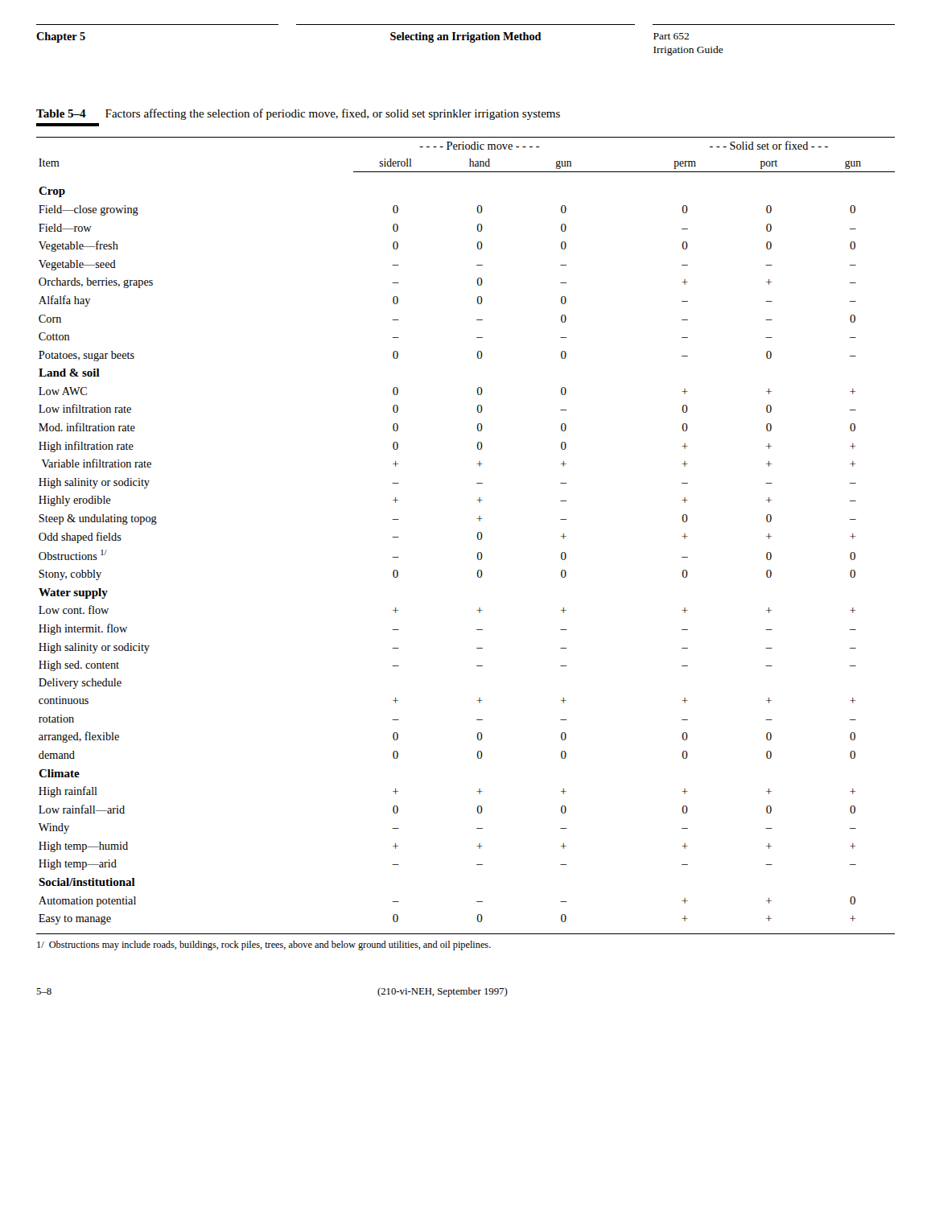Chapter 5
Selecting an Irrigation Method
Part 652
Irrigation Guide
Table 5–4 Factors affecting the selection of periodic move, fixed, or solid set sprinkler irrigation systems
| Item | - - - - Periodic move - - - - | | - - - Solid set or fixed - - - |
| --- | --- | --- | --- |
| sideroll | hand | gun | | perm | port | gun |
| Crop |
| Field—close growing | 0 | 0 | 0 | | 0 | 0 | 0 |
| Field—row | 0 | 0 | 0 | | – | 0 | – |
| Vegetable—fresh | 0 | 0 | 0 | | 0 | 0 | 0 |
| Vegetable—seed | – | – | – | | – | – | – |
| Orchards, berries, grapes | – | 0 | – | | + | + | – |
| Alfalfa hay | 0 | 0 | 0 | | – | – | – |
| Corn | – | – | 0 | | – | – | 0 |
| Cotton | – | – | – | | – | – | – |
| Potatoes, sugar beets | 0 | 0 | 0 | | – | 0 | – |
| Land & soil |
| Low AWC | 0 | 0 | 0 | | + | + | + |
| Low infiltration rate | 0 | 0 | – | | 0 | 0 | – |
| Mod. infiltration rate | 0 | 0 | 0 | | 0 | 0 | 0 |
| High infiltration rate | 0 | 0 | 0 | | + | + | + |
| Variable infiltration rate | + | + | + | | + | + | + |
| High salinity or sodicity | – | – | – | | – | – | – |
| Highly erodible | + | + | – | | + | + | – |
| Steep & undulating topog | – | + | – | | 0 | 0 | – |
| Odd shaped fields | – | 0 | + | | + | + | + |
| Obstructions 1/ | – | 0 | 0 | | – | 0 | 0 |
| Stony, cobbly | 0 | 0 | 0 | | 0 | 0 | 0 |
| Water supply |
| Low cont. flow | + | + | + | | + | + | + |
| High intermit. flow | – | – | – | | – | – | – |
| High salinity or sodicity | – | – | – | | – | – | – |
| High sed. content | – | – | – | | – | – | – |
| Delivery schedule | | | | | | | |
| continuous | + | + | + | | + | + | + |
| rotation | – | – | – | | – | – | – |
| arranged, flexible | 0 | 0 | 0 | | 0 | 0 | 0 |
| demand | 0 | 0 | 0 | | 0 | 0 | 0 |
| Climate |
| High rainfall | + | + | + | | + | + | + |
| Low rainfall—arid | 0 | 0 | 0 | | 0 | 0 | 0 |
| Windy | – | – | – | | – | – | – |
| High temp—humid | + | + | + | | + | + | + |
| High temp—arid | – | – | – | | – | – | – |
| Social/institutional |
| Automation potential | – | – | – | | + | + | 0 |
| Easy to manage | 0 | 0 | 0 | | + | + | + |
1/ Obstructions may include roads, buildings, rock piles, trees, above and below ground utilities, and oil pipelines.
5–8
(210-vi-NEH, September 1997)